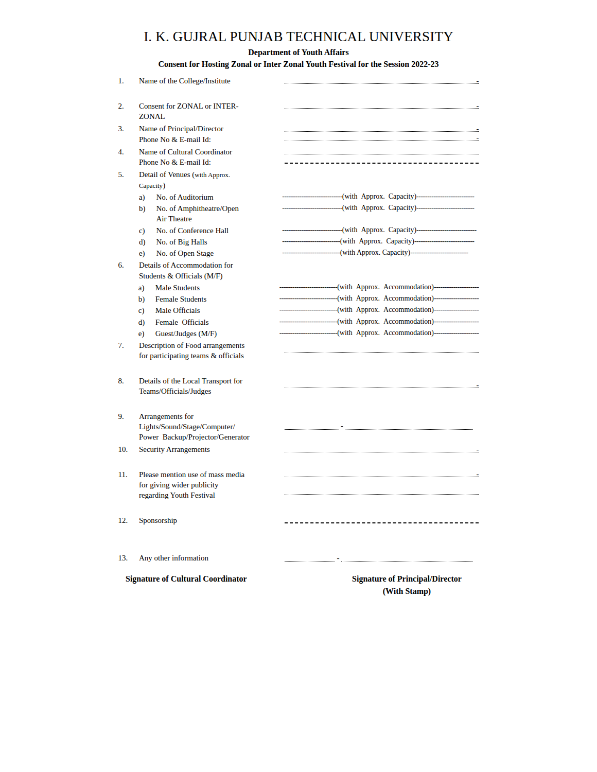I. K. GUJRAL PUNJAB TECHNICAL UNIVERSITY
Department of Youth Affairs
Consent for Hosting Zonal or Inter Zonal Youth Festival for the Session 2022-23
| 1. | Name of the College/Institute | |
| 2. | Consent for ZONAL or INTER- ZONAL | |
| 3. | Name of Principal/Director Phone No & E-mail Id: | |
| 4. | Name of Cultural Coordinator Phone No & E-mail Id: | |
| 5. | Detail of Venues ( with Approx. Capacity ) | |
| | a) | No. of Auditorium | ---------------------------- (with Approx. Capacity) --------------------------- |
| | b) | No. of Amphitheatre/Open Air Theatre | ---------------------------- (with Approx. Capacity) --------------------------- |
| | c) | No. of Conference Hall | ---------------------------- (with Approx. Capacity) ---------------------------- |
| | d) | No. of Big Halls | --------------------------- (with Approx. Capacity) ---------------------------- |
| | e) | No. of Open Stage | --------------------------- (with Approx. Capacity) --------------------------- |
| 6. | Details of Accommodation for Students & Officials (M/F) | |
| | a) | Male Students | --------------------------- (with Approx. Accommodation) --------------------- |
| | b) | Female Students | --------------------------- (with Approx. Accommodation) --------------------- |
| | c) | Male Officials | --------------------------- (with Approx. Accommodation) --------------------- |
| | d) | Female Officials | --------------------------- (with Approx. Accommodation) --------------------- |
| | e) | Guest/Judges (M/F) | --------------------------- (with Approx. Accommodation) --------------------- |
| 7. | Description of Food arrangements for participating teams & officials | |
| 8. | Details of the Local Transport for Teams/Officials/Judges | |
| 9. | Arrangements for Lights/Sound/Stage/Computer/ Power Backup/Projector/Generator | - |
| 10. | Security Arrangements | |
| 11. | Please mention use of mass media for giving wider publicity regarding Youth Festival | |
| 12. | Sponsorship | |
| 13. | Any other information | - |
Signature of Cultural Coordinator
Signature of Principal/Director (With Stamp)